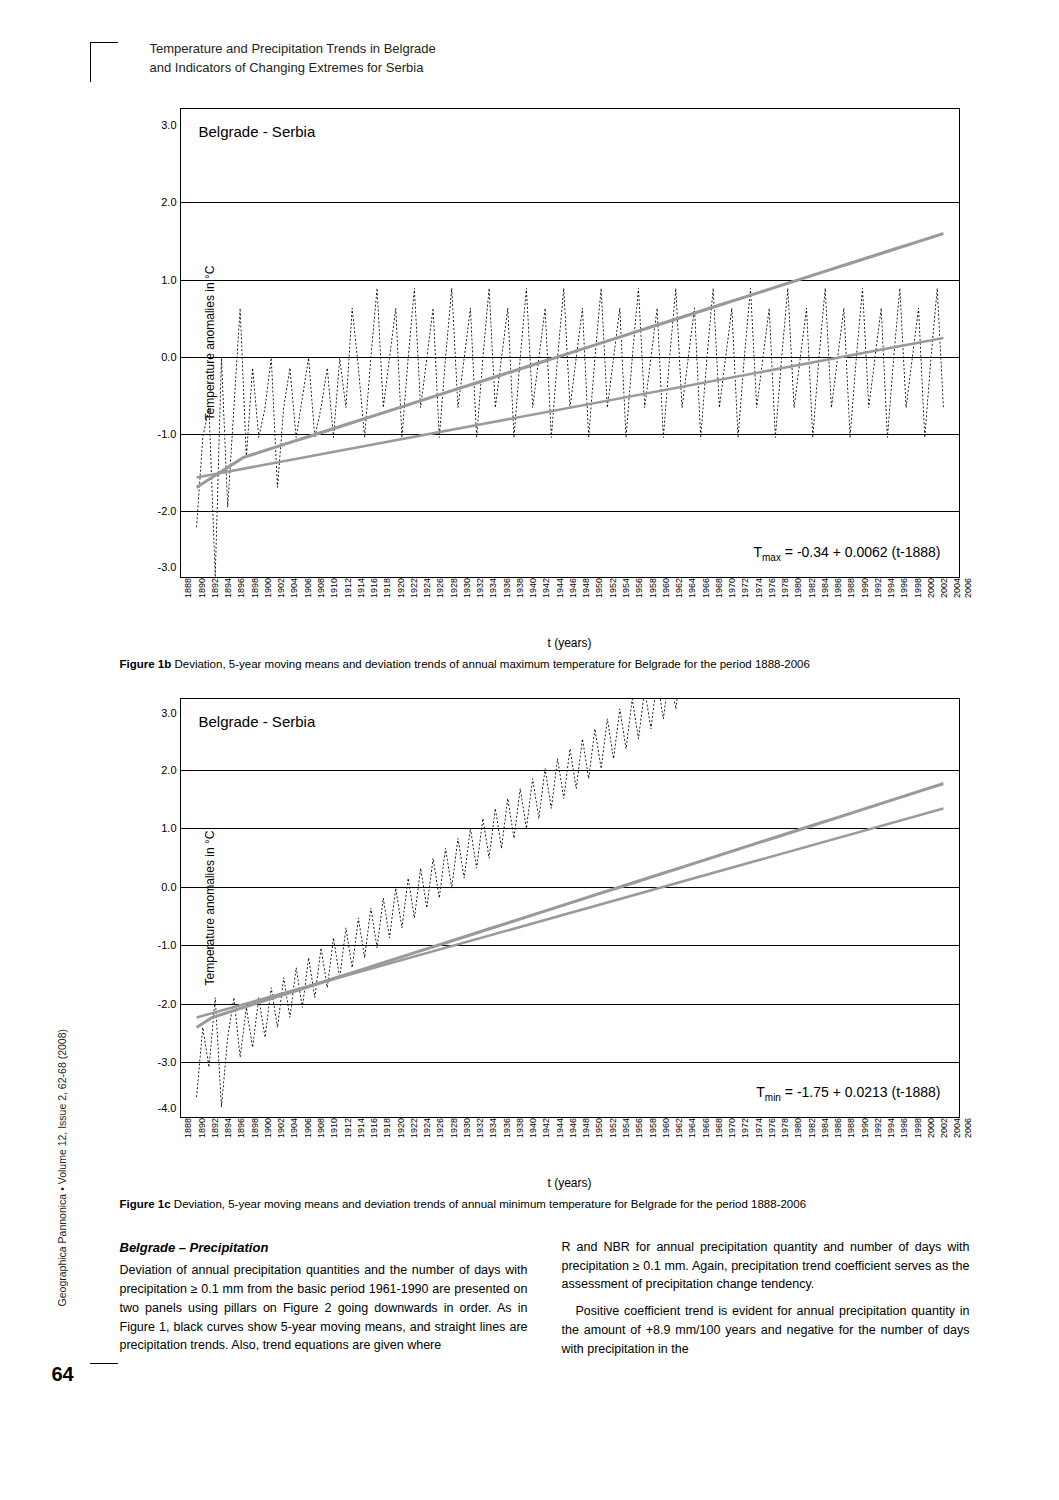Temperature and Precipitation Trends in Belgrade
and Indicators of Changing Extremes for Serbia
Belgrade - Serbia
Temperature anomalies in °C
3.0 2.0 1.0 0.0 -1.0 -2.0 -3.0
Tmax = -0.34 + 0.0062 (t-1888)
1888 1890 1892 1894 1896 1898 1900 1902 1904 1906 1908 1910 1912 1914 1916 1918 1920 1922 1924 1926 1928 1930 1932 1934 1936 1938 1940 1942 1944 1946 1948 1950 1952 1954 1956 1958 1960 1962 1964 1966 1968 1970 1972 1974 1976 1978 1980 1982 1984 1986 1988 1990 1992 1994 1996 1998 2000 2002 2004 2006
t (years)
Figure 1b Deviation, 5-year moving means and deviation trends of annual maximum temperature for Belgrade for the period 1888-2006
Belgrade - Serbia
Temperature anomalies in °C
3.0 2.0 1.0 0.0 -1.0 -2.0 -3.0 -4.0
Tmin = -1.75 + 0.0213 (t-1888)
1888 1890 1892 1894 1896 1898 1900 1902 1904 1906 1908 1910 1912 1914 1916 1918 1920 1922 1924 1926 1928 1930 1932 1934 1936 1938 1940 1942 1944 1946 1948 1950 1952 1954 1956 1958 1960 1962 1964 1966 1968 1970 1972 1974 1976 1978 1980 1982 1984 1986 1988 1990 1992 1994 1996 1998 2000 2002 2004 2006
t (years)
Figure 1c Deviation, 5-year moving means and deviation trends of annual minimum temperature for Belgrade for the period 1888-2006
Belgrade – Precipitation
Deviation of annual precipitation quantities and the number of days with precipitation ≥ 0.1 mm from the basic period 1961-1990 are presented on two panels using pillars on Figure 2 going downwards in order. As in Figure 1, black curves show 5-year moving means, and straight lines are precipitation trends. Also, trend equations are given where
R and NBR for annual precipitation quantity and number of days with precipitation ≥ 0.1 mm. Again, precipitation trend coefficient serves as the assessment of precipitation change tendency.
Positive coefficient trend is evident for annual precipitation quantity in the amount of +8.9 mm/100 years and negative for the number of days with precipitation in the
Geographica Pannonica • Volume 12, Issue 2, 62-68 (2008)
64